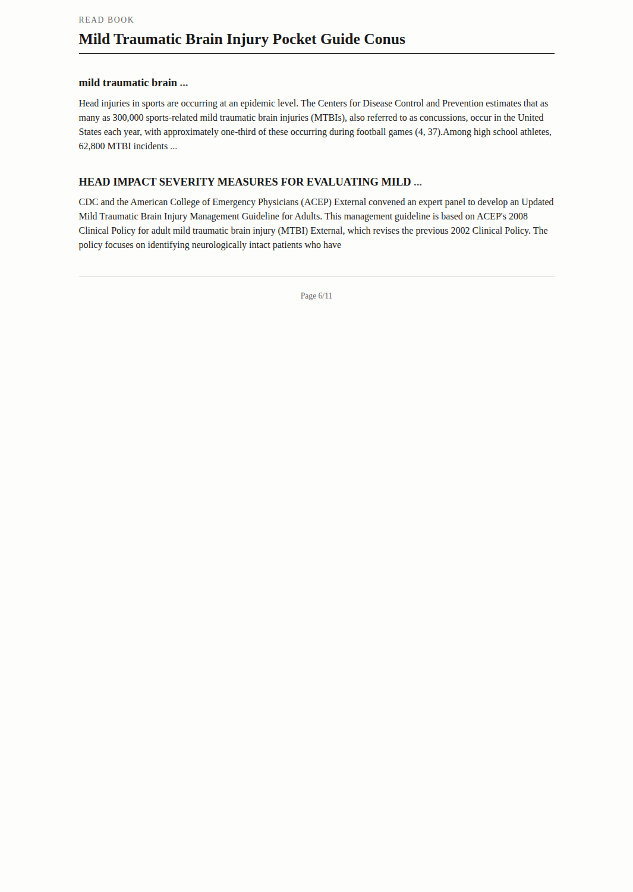Read Book
Mild Traumatic Brain Injury Pocket Guide Conus
mild traumatic brain ...
Head injuries in sports are occurring at an epidemic level. The Centers for Disease Control and Prevention estimates that as many as 300,000 sports-related mild traumatic brain injuries (MTBIs), also referred to as concussions, occur in the United States each year, with approximately one-third of these occurring during football games (4, 37).Among high school athletes, 62,800 MTBI incidents ...
HEAD IMPACT SEVERITY MEASURES FOR EVALUATING MILD ...
CDC and the American College of Emergency Physicians (ACEP) External convened an expert panel to develop an Updated Mild Traumatic Brain Injury Management Guideline for Adults. This management guideline is based on ACEP's 2008 Clinical Policy for adult mild traumatic brain injury (MTBI) External, which revises the previous 2002 Clinical Policy. The policy focuses on identifying neurologically intact patients who have
Page 6/11